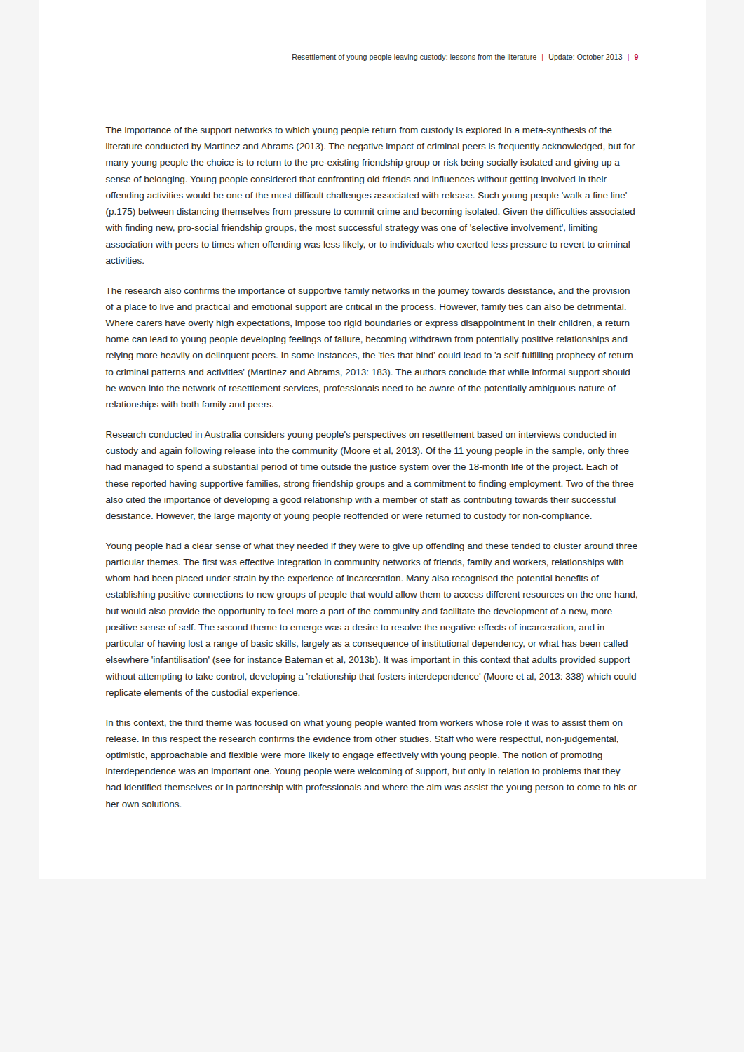Resettlement of young people leaving custody: lessons from the literature | Update: October 2013 | 9
The importance of the support networks to which young people return from custody is explored in a meta-synthesis of the literature conducted by Martinez and Abrams (2013). The negative impact of criminal peers is frequently acknowledged, but for many young people the choice is to return to the pre-existing friendship group or risk being socially isolated and giving up a sense of belonging. Young people considered that confronting old friends and influences without getting involved in their offending activities would be one of the most difficult challenges associated with release. Such young people 'walk a fine line' (p.175) between distancing themselves from pressure to commit crime and becoming isolated. Given the difficulties associated with finding new, pro-social friendship groups, the most successful strategy was one of 'selective involvement', limiting association with peers to times when offending was less likely, or to individuals who exerted less pressure to revert to criminal activities.
The research also confirms the importance of supportive family networks in the journey towards desistance, and the provision of a place to live and practical and emotional support are critical in the process. However, family ties can also be detrimental. Where carers have overly high expectations, impose too rigid boundaries or express disappointment in their children, a return home can lead to young people developing feelings of failure, becoming withdrawn from potentially positive relationships and relying more heavily on delinquent peers. In some instances, the 'ties that bind' could lead to 'a self-fulfilling prophecy of return to criminal patterns and activities' (Martinez and Abrams, 2013: 183). The authors conclude that while informal support should be woven into the network of resettlement services, professionals need to be aware of the potentially ambiguous nature of relationships with both family and peers.
Research conducted in Australia considers young people's perspectives on resettlement based on interviews conducted in custody and again following release into the community (Moore et al, 2013). Of the 11 young people in the sample, only three had managed to spend a substantial period of time outside the justice system over the 18-month life of the project. Each of these reported having supportive families, strong friendship groups and a commitment to finding employment. Two of the three also cited the importance of developing a good relationship with a member of staff as contributing towards their successful desistance. However, the large majority of young people reoffended or were returned to custody for non-compliance.
Young people had a clear sense of what they needed if they were to give up offending and these tended to cluster around three particular themes. The first was effective integration in community networks of friends, family and workers, relationships with whom had been placed under strain by the experience of incarceration. Many also recognised the potential benefits of establishing positive connections to new groups of people that would allow them to access different resources on the one hand, but would also provide the opportunity to feel more a part of the community and facilitate the development of a new, more positive sense of self. The second theme to emerge was a desire to resolve the negative effects of incarceration, and in particular of having lost a range of basic skills, largely as a consequence of institutional dependency, or what has been called elsewhere 'infantilisation' (see for instance Bateman et al, 2013b). It was important in this context that adults provided support without attempting to take control, developing a 'relationship that fosters interdependence' (Moore et al, 2013: 338) which could replicate elements of the custodial experience.
In this context, the third theme was focused on what young people wanted from workers whose role it was to assist them on release. In this respect the research confirms the evidence from other studies. Staff who were respectful, non-judgemental, optimistic, approachable and flexible were more likely to engage effectively with young people. The notion of promoting interdependence was an important one. Young people were welcoming of support, but only in relation to problems that they had identified themselves or in partnership with professionals and where the aim was assist the young person to come to his or her own solutions.